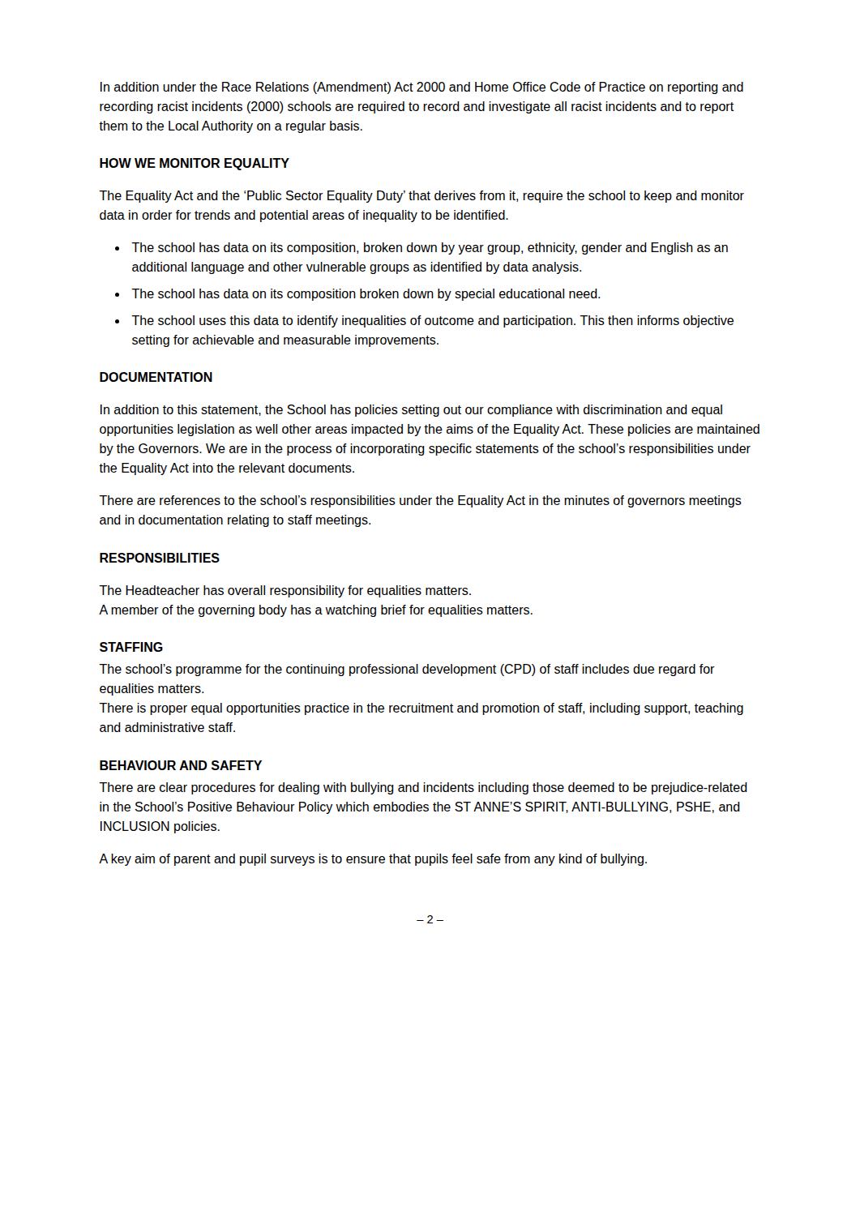In addition under the Race Relations (Amendment) Act 2000 and Home Office Code of Practice on reporting and recording racist incidents (2000) schools are required to record and investigate all racist incidents and to report them to the Local Authority on a regular basis.
How we monitor equality
The Equality Act and the ‘Public Sector Equality Duty’ that derives from it, require the school to keep and monitor data in order for trends and potential areas of inequality to be identified.
The school has data on its composition, broken down by year group, ethnicity, gender and English as an additional language and other vulnerable groups as identified by data analysis.
The school has data on its composition broken down by special educational need.
The school uses this data to identify inequalities of outcome and participation. This then informs objective setting for achievable and measurable improvements.
Documentation
In addition to this statement, the School has policies setting out our compliance with discrimination and equal opportunities legislation as well other areas impacted by the aims of the Equality Act. These policies are maintained by the Governors. We are in the process of incorporating specific statements of the school’s responsibilities under the Equality Act into the relevant documents.
There are references to the school’s responsibilities under the Equality Act in the minutes of governors meetings and in documentation relating to staff meetings.
Responsibilities
The Headteacher has overall responsibility for equalities matters.
A member of the governing body has a watching brief for equalities matters.
Staffing
The school’s programme for the continuing professional development (CPD) of staff includes due regard for equalities matters.
There is proper equal opportunities practice in the recruitment and promotion of staff, including support, teaching and administrative staff.
Behaviour and safety
There are clear procedures for dealing with bullying and incidents including those deemed to be prejudice-related in the School’s Positive Behaviour Policy which embodies the ST ANNE’S SPIRIT, ANTI-BULLYING, PSHE, and INCLUSION policies.
A key aim of parent and pupil surveys is to ensure that pupils feel safe from any kind of bullying.
– 2 –